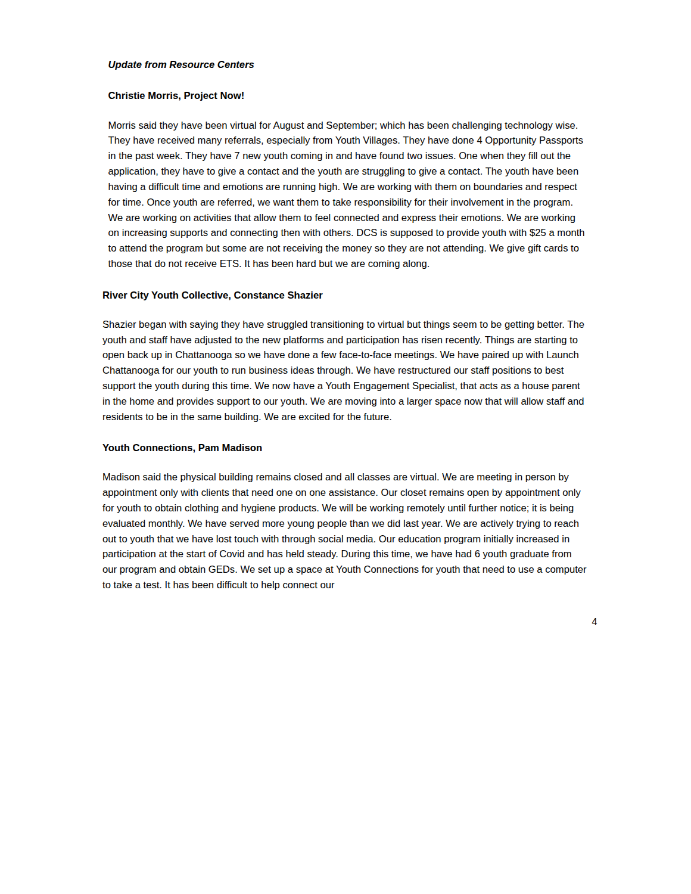Update from Resource Centers
Christie Morris, Project Now!
Morris said they have been virtual for August and September; which has been challenging technology wise. They have received many referrals, especially from Youth Villages. They have done 4 Opportunity Passports in the past week. They have 7 new youth coming in and have found two issues. One when they fill out the application, they have to give a contact and the youth are struggling to give a contact. The youth have been having a difficult time and emotions are running high. We are working with them on boundaries and respect for time. Once youth are referred, we want them to take responsibility for their involvement in the program. We are working on activities that allow them to feel connected and express their emotions. We are working on increasing supports and connecting then with others. DCS is supposed to provide youth with $25 a month to attend the program but some are not receiving the money so they are not attending. We give gift cards to those that do not receive ETS. It has been hard but we are coming along.
River City Youth Collective, Constance Shazier
Shazier began with saying they have struggled transitioning to virtual but things seem to be getting better. The youth and staff have adjusted to the new platforms and participation has risen recently. Things are starting to open back up in Chattanooga so we have done a few face-to-face meetings. We have paired up with Launch Chattanooga for our youth to run business ideas through. We have restructured our staff positions to best support the youth during this time. We now have a Youth Engagement Specialist, that acts as a house parent in the home and provides support to our youth. We are moving into a larger space now that will allow staff and residents to be in the same building. We are excited for the future.
Youth Connections, Pam Madison
Madison said the physical building remains closed and all classes are virtual. We are meeting in person by appointment only with clients that need one on one assistance. Our closet remains open by appointment only for youth to obtain clothing and hygiene products. We will be working remotely until further notice; it is being evaluated monthly. We have served more young people than we did last year. We are actively trying to reach out to youth that we have lost touch with through social media. Our education program initially increased in participation at the start of Covid and has held steady. During this time, we have had 6 youth graduate from our program and obtain GEDs. We set up a space at Youth Connections for youth that need to use a computer to take a test. It has been difficult to help connect our
4